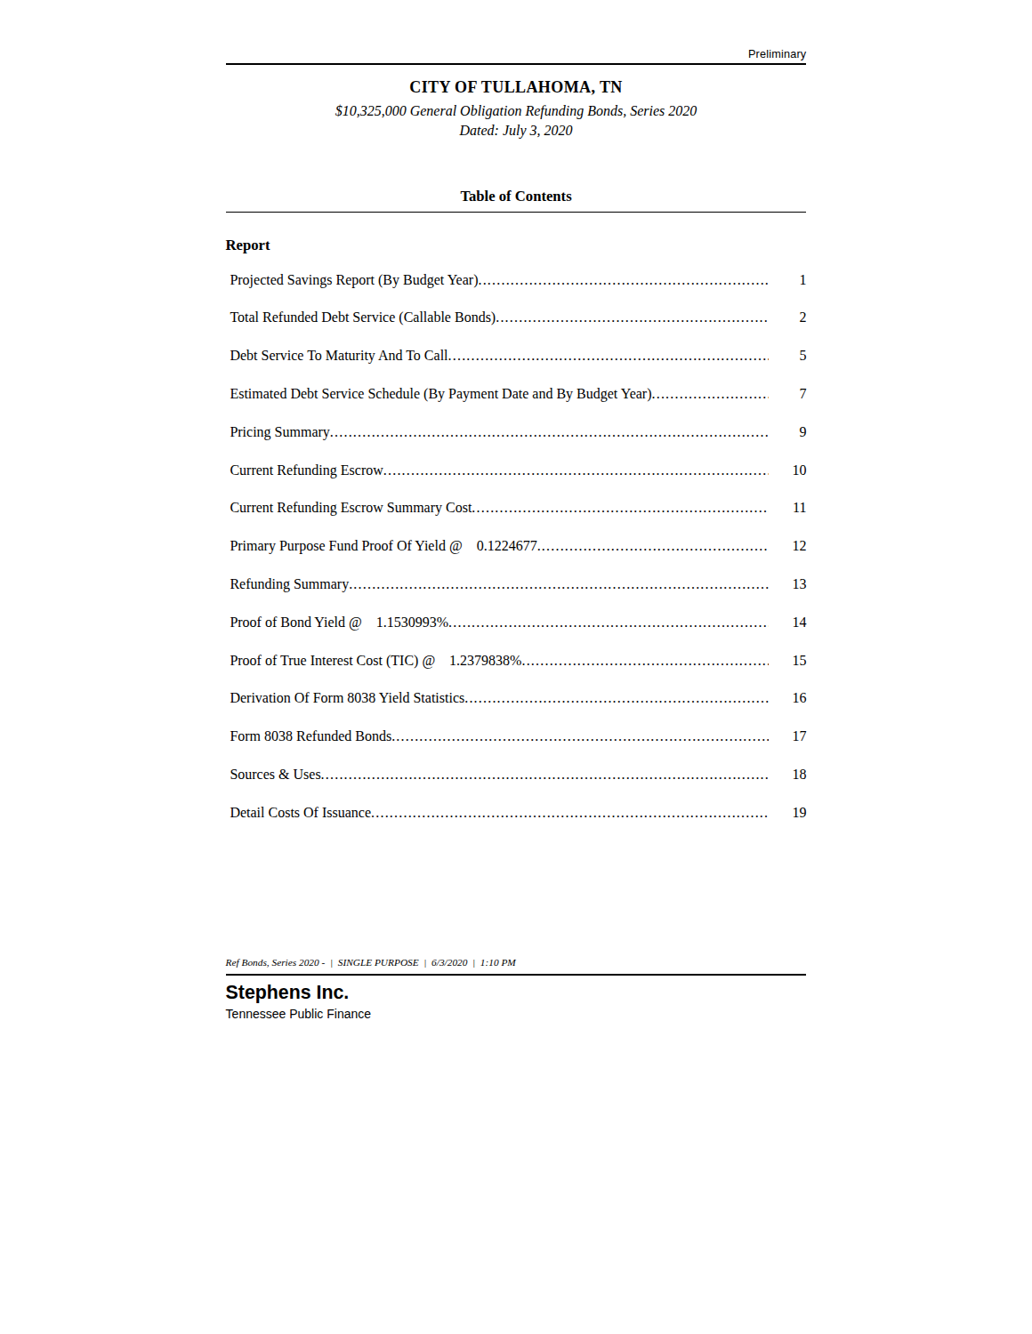Preliminary
CITY OF TULLAHOMA, TN
$10,325,000 General Obligation Refunding Bonds, Series 2020
Dated: July 3, 2020
Table of Contents
Report
Projected Savings Report (By Budget Year) ................................................................................................................. 1
Total Refunded Debt Service (Callable Bonds) ................................................................................................................. 2
Debt Service To Maturity And To Call ................................................................................................................. 5
Estimated Debt Service Schedule (By Payment Date and By Budget Year) ................................................................................................................. 7
Pricing Summary ................................................................................................................. 9
Current Refunding Escrow ................................................................................................................. 10
Current Refunding Escrow Summary Cost ................................................................................................................. 11
Primary Purpose Fund Proof Of Yield @ 0.1224677 ................................................................................................................. 12
Refunding Summary ................................................................................................................. 13
Proof of Bond Yield @ 1.1530993% ................................................................................................................. 14
Proof of True Interest Cost (TIC) @ 1.2379838% ................................................................................................................. 15
Derivation Of Form 8038 Yield Statistics ................................................................................................................. 16
Form 8038 Refunded Bonds ................................................................................................................. 17
Sources & Uses ................................................................................................................. 18
Detail Costs Of Issuance ................................................................................................................. 19
Ref Bonds, Series 2020 - | SINGLE PURPOSE | 6/3/2020 | 1:10 PM
Stephens Inc.
Tennessee Public Finance